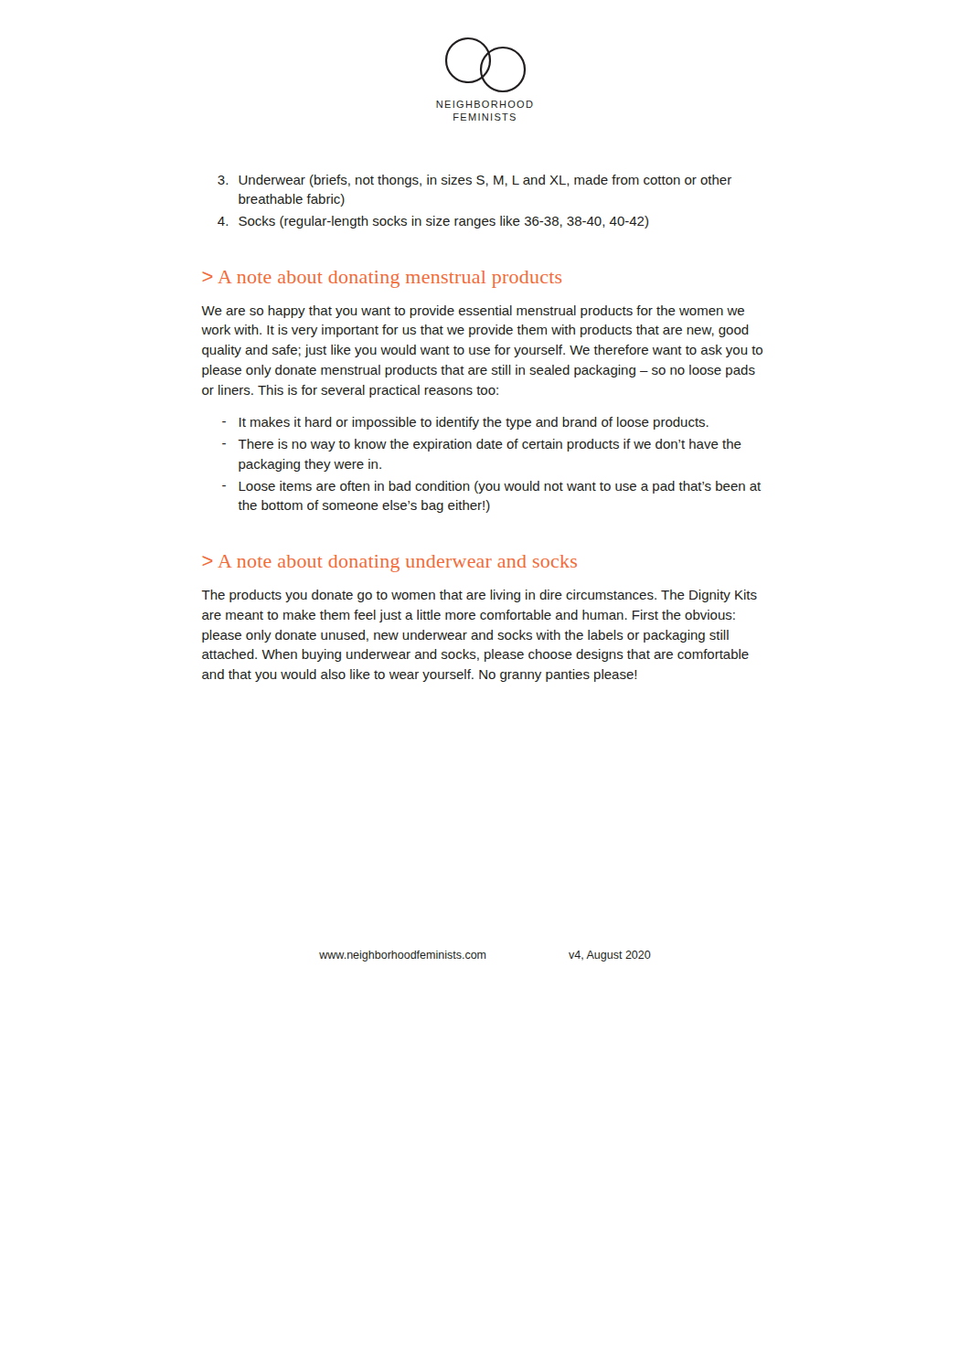Neighborhood
Feminists
Underwear (briefs, not thongs, in sizes S, M, L and XL, made from cotton or other breathable fabric)
Socks (regular-length socks in size ranges like 36-38, 38-40, 40-42)
> A note about donating menstrual products
We are so happy that you want to provide essential menstrual products for the women we work with. It is very important for us that we provide them with products that are new, good quality and safe; just like you would want to use for yourself. We therefore want to ask you to please only donate menstrual products that are still in sealed packaging – so no loose pads or liners. This is for several practical reasons too:
It makes it hard or impossible to identify the type and brand of loose products.
There is no way to know the expiration date of certain products if we don’t have the packaging they were in.
Loose items are often in bad condition (you would not want to use a pad that’s been at the bottom of someone else’s bag either!)
> A note about donating underwear and socks
The products you donate go to women that are living in dire circumstances. The Dignity Kits are meant to make them feel just a little more comfortable and human. First the obvious: please only donate unused, new underwear and socks with the labels or packaging still attached. When buying underwear and socks, please choose designs that are comfortable and that you would also like to wear yourself. No granny panties please!
www.neighborhoodfeminists.com v4, August 2020